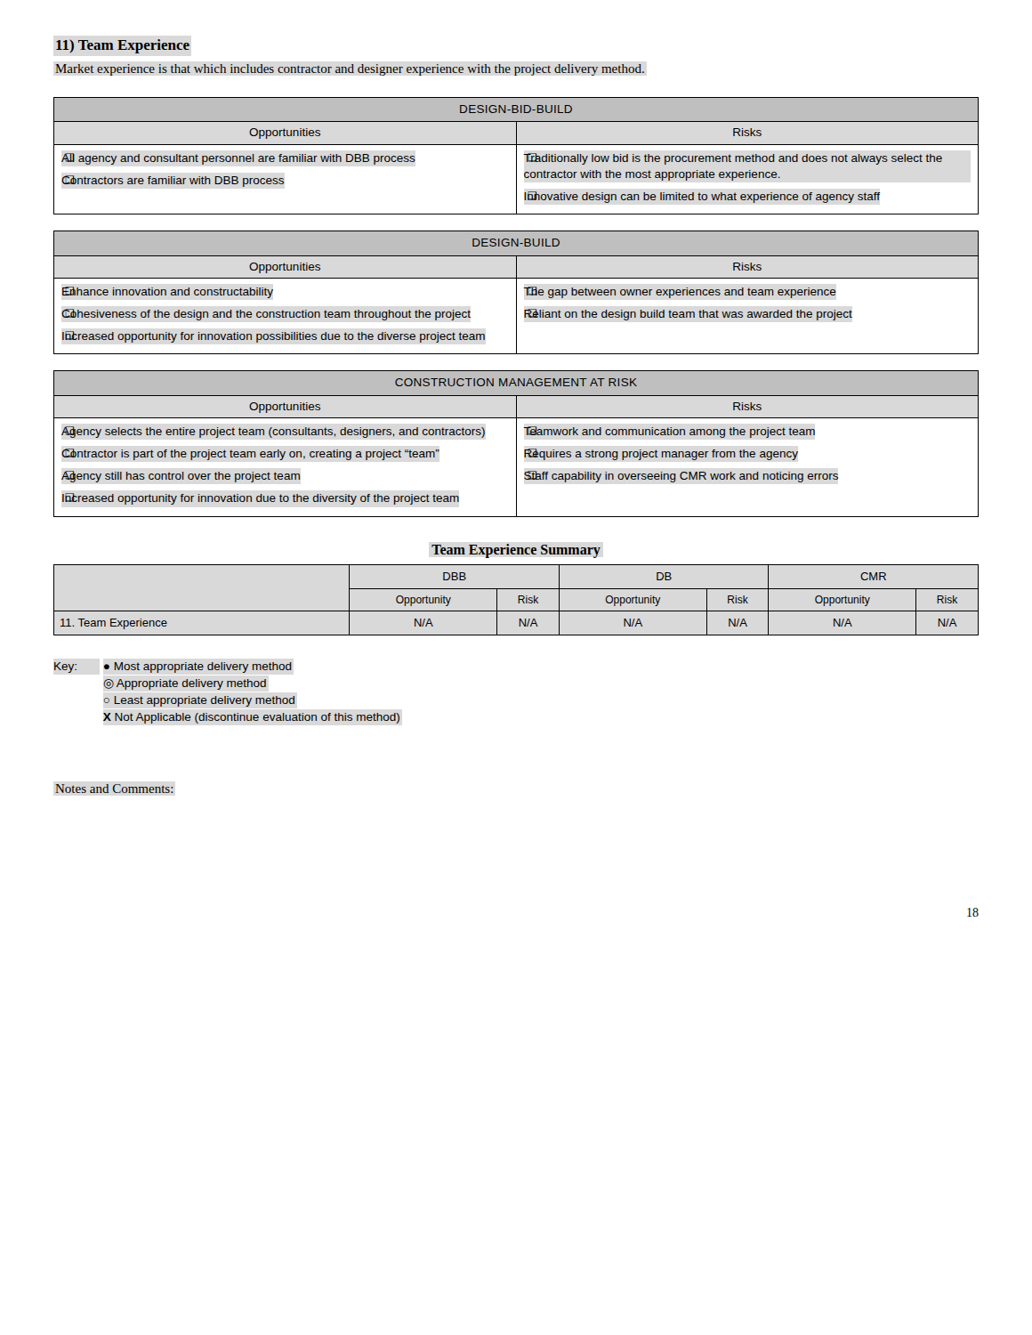11) Team Experience
Market experience is that which includes contractor and designer experience with the project delivery method.
| DESIGN-BID-BUILD |
| --- |
| Opportunities | Risks |
| All agency and consultant personnel are familiar with DBB process Contractors are familiar with DBB process | Traditionally low bid is the procurement method and does not always select the contractor with the most appropriate experience. Innovative design can be limited to what experience of agency staff |
| DESIGN-BUILD |
| --- |
| Opportunities | Risks |
| Enhance innovation and constructability Cohesiveness of the design and the construction team throughout the project Increased opportunity for innovation possibilities due to the diverse project team | The gap between owner experiences and team experience Reliant on the design build team that was awarded the project |
| CONSTRUCTION MANAGEMENT AT RISK |
| --- |
| Opportunities | Risks |
| Agency selects the entire project team (consultants, designers, and contractors) Contractor is part of the project team early on, creating a project “team” Agency still has control over the project team Increased opportunity for innovation due to the diversity of the project team | Teamwork and communication among the project team Requires a strong project manager from the agency Staff capability in overseeing CMR work and noticing errors |
Team Experience Summary
| | DBB | DB | CMR |
| --- | --- | --- | --- |
| Opportunity | Risk | Opportunity | Risk | Opportunity | Risk |
| 11. Team Experience | N/A | N/A | N/A | N/A | N/A | N/A |
Key:
● Most appropriate delivery method
◎ Appropriate delivery method
○ Least appropriate delivery method
X Not Applicable (discontinue evaluation of this method)
Notes and Comments:
18